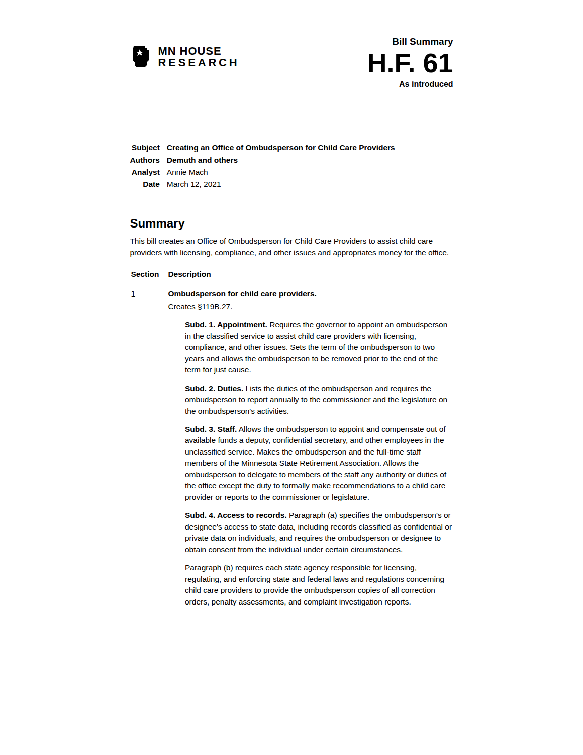MN HOUSE
RESEARCH
Bill Summary
H.F. 61
As introduced
| Subject | Creating an Office of Ombudsperson for Child Care Providers |
| Authors | Demuth and others |
| Analyst | Annie Mach |
| Date | March 12, 2021 |
Summary
This bill creates an Office of Ombudsperson for Child Care Providers to assist child care providers with licensing, compliance, and other issues and appropriates money for the office.
| Section | Description |
| --- | --- |
| 1 | Ombudsperson for child care providers. Creates §119B.27. Subd. 1. Appointment. Requires the governor to appoint an ombudsperson in the classified service to assist child care providers with licensing, compliance, and other issues. Sets the term of the ombudsperson to two years and allows the ombudsperson to be removed prior to the end of the term for just cause. Subd. 2. Duties. Lists the duties of the ombudsperson and requires the ombudsperson to report annually to the commissioner and the legislature on the ombudsperson's activities. Subd. 3. Staff. Allows the ombudsperson to appoint and compensate out of available funds a deputy, confidential secretary, and other employees in the unclassified service. Makes the ombudsperson and the full-time staff members of the Minnesota State Retirement Association. Allows the ombudsperson to delegate to members of the staff any authority or duties of the office except the duty to formally make recommendations to a child care provider or reports to the commissioner or legislature. Subd. 4. Access to records. Paragraph (a) specifies the ombudsperson's or designee's access to state data, including records classified as confidential or private data on individuals, and requires the ombudsperson or designee to obtain consent from the individual under certain circumstances. Paragraph (b) requires each state agency responsible for licensing, regulating, and enforcing state and federal laws and regulations concerning child care providers to provide the ombudsperson copies of all correction orders, penalty assessments, and complaint investigation reports. |